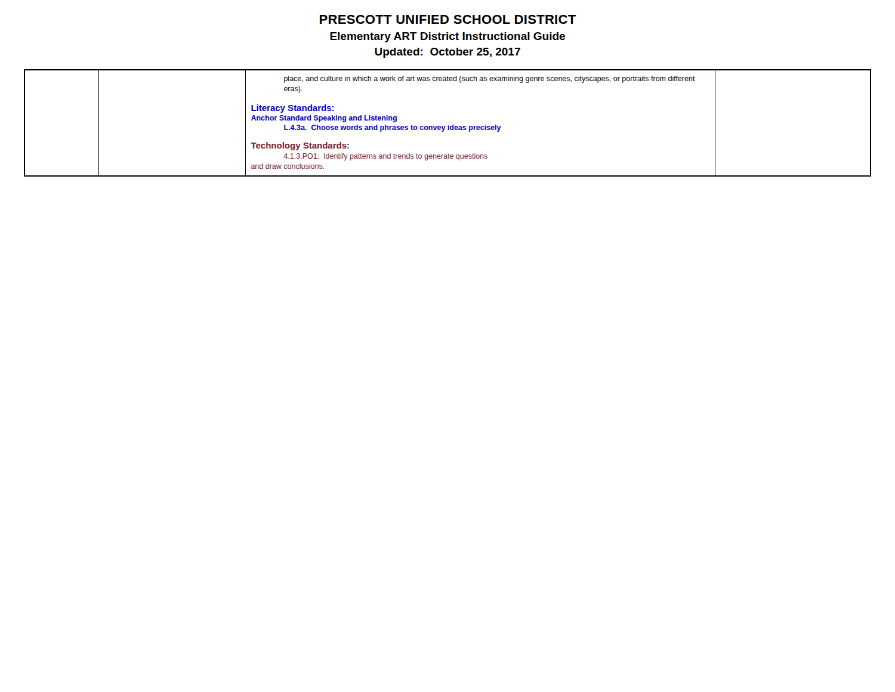PRESCOTT UNIFIED SCHOOL DISTRICT
Elementary ART District Instructional Guide
Updated: October 25, 2017
| | | place, and culture in which a work of art was created (such as examining genre scenes, cityscapes, or portraits from different eras). Literacy Standards: Anchor Standard Speaking and Listening L.4.3a. Choose words and phrases to convey ideas precisely Technology Standards: 4.1.3.PO1: Identify patterns and trends to generate questions and draw conclusions. | |